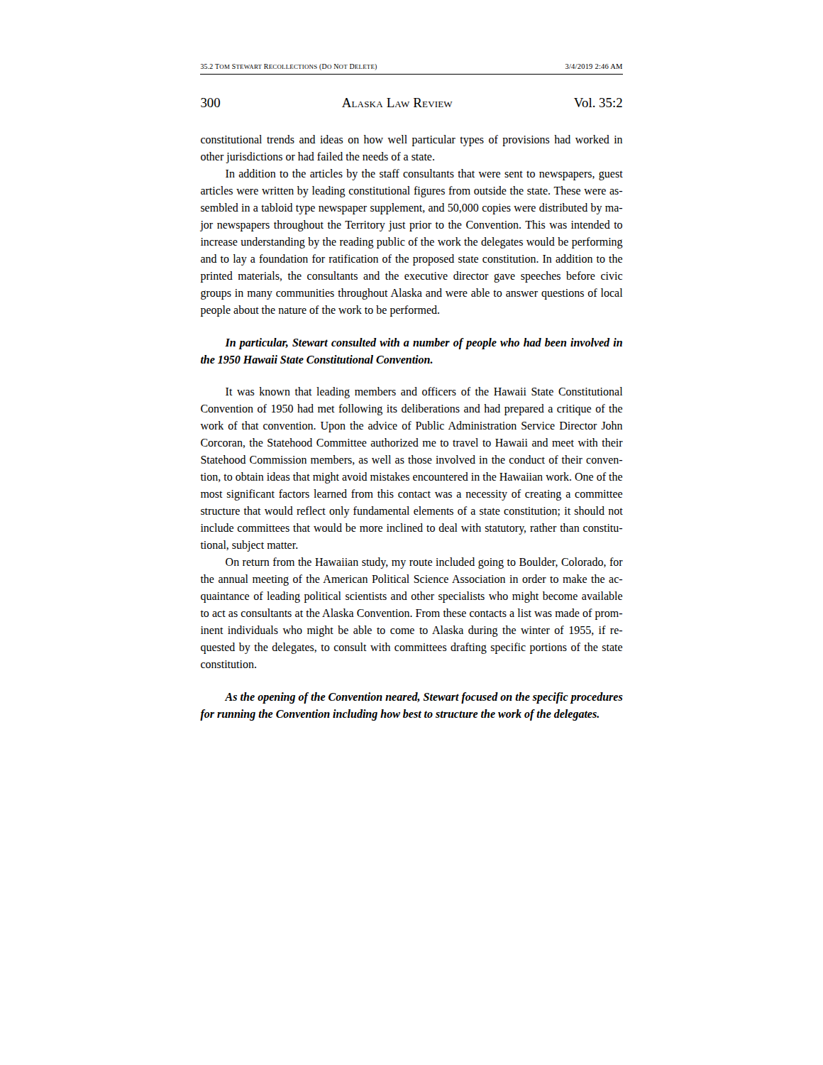35.2 TOM STEWART RECOLLECTIONS (DO NOT DELETE) 3/4/2019 2:46 AM
300 Alaska Law Review Vol. 35:2
constitutional trends and ideas on how well particular types of provisions had worked in other jurisdictions or had failed the needs of a state.
In addition to the articles by the staff consultants that were sent to newspapers, guest articles were written by leading constitutional figures from outside the state. These were assembled in a tabloid type newspaper supplement, and 50,000 copies were distributed by major newspapers throughout the Territory just prior to the Convention. This was intended to increase understanding by the reading public of the work the delegates would be performing and to lay a foundation for ratification of the proposed state constitution. In addition to the printed materials, the consultants and the executive director gave speeches before civic groups in many communities throughout Alaska and were able to answer questions of local people about the nature of the work to be performed.
In particular, Stewart consulted with a number of people who had been involved in the 1950 Hawaii State Constitutional Convention.
It was known that leading members and officers of the Hawaii State Constitutional Convention of 1950 had met following its deliberations and had prepared a critique of the work of that convention. Upon the advice of Public Administration Service Director John Corcoran, the Statehood Committee authorized me to travel to Hawaii and meet with their Statehood Commission members, as well as those involved in the conduct of their convention, to obtain ideas that might avoid mistakes encountered in the Hawaiian work. One of the most significant factors learned from this contact was a necessity of creating a committee structure that would reflect only fundamental elements of a state constitution; it should not include committees that would be more inclined to deal with statutory, rather than constitutional, subject matter.
On return from the Hawaiian study, my route included going to Boulder, Colorado, for the annual meeting of the American Political Science Association in order to make the acquaintance of leading political scientists and other specialists who might become available to act as consultants at the Alaska Convention. From these contacts a list was made of prominent individuals who might be able to come to Alaska during the winter of 1955, if requested by the delegates, to consult with committees drafting specific portions of the state constitution.
As the opening of the Convention neared, Stewart focused on the specific procedures for running the Convention including how best to structure the work of the delegates.